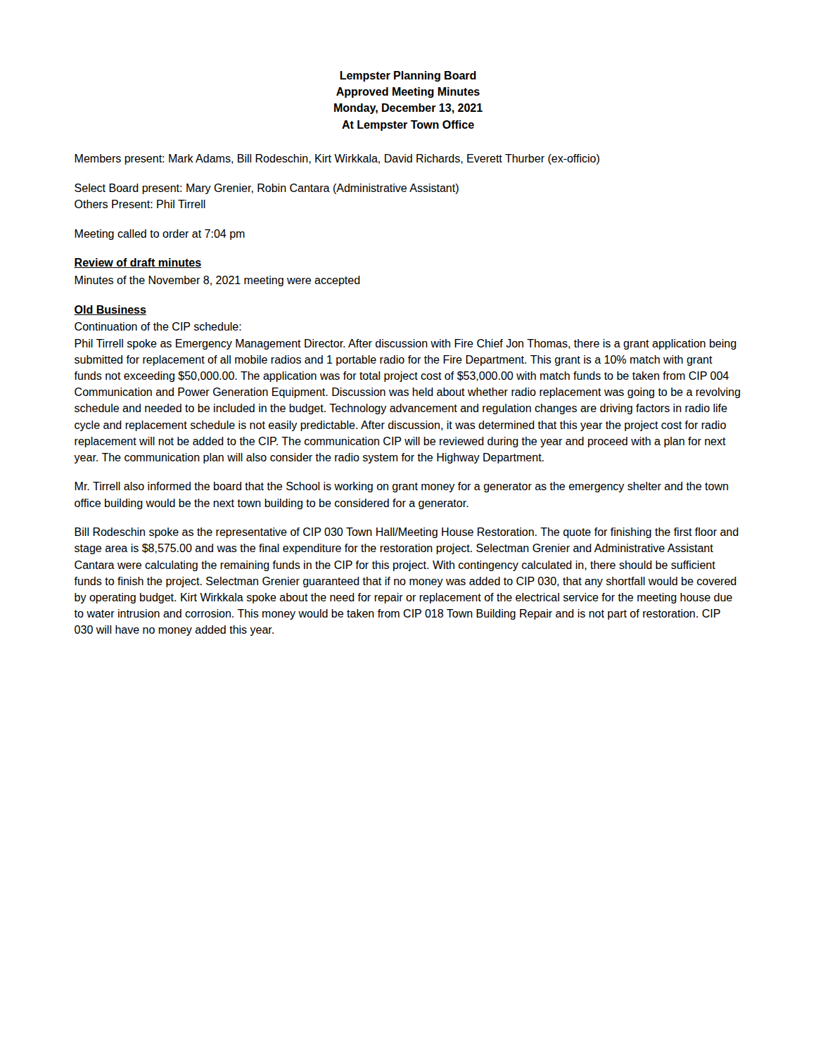Lempster Planning Board
Approved Meeting Minutes
Monday, December 13, 2021
At Lempster Town Office
Members present: Mark Adams, Bill Rodeschin, Kirt Wirkkala, David Richards, Everett Thurber (ex-officio)
Select Board present: Mary Grenier, Robin Cantara (Administrative Assistant)
Others Present: Phil Tirrell
Meeting called to order at 7:04 pm
Review of draft minutes
Minutes of the November 8, 2021 meeting were accepted
Old Business
Continuation of the CIP schedule:
Phil Tirrell spoke as Emergency Management Director. After discussion with Fire Chief Jon Thomas, there is a grant application being submitted for replacement of all mobile radios and 1 portable radio for the Fire Department. This grant is a 10% match with grant funds not exceeding $50,000.00. The application was for total project cost of $53,000.00 with match funds to be taken from CIP 004 Communication and Power Generation Equipment. Discussion was held about whether radio replacement was going to be a revolving schedule and needed to be included in the budget. Technology advancement and regulation changes are driving factors in radio life cycle and replacement schedule is not easily predictable. After discussion, it was determined that this year the project cost for radio replacement will not be added to the CIP. The communication CIP will be reviewed during the year and proceed with a plan for next year. The communication plan will also consider the radio system for the Highway Department.
Mr. Tirrell also informed the board that the School is working on grant money for a generator as the emergency shelter and the town office building would be the next town building to be considered for a generator.
Bill Rodeschin spoke as the representative of CIP 030 Town Hall/Meeting House Restoration. The quote for finishing the first floor and stage area is $8,575.00 and was the final expenditure for the restoration project. Selectman Grenier and Administrative Assistant Cantara were calculating the remaining funds in the CIP for this project. With contingency calculated in, there should be sufficient funds to finish the project. Selectman Grenier guaranteed that if no money was added to CIP 030, that any shortfall would be covered by operating budget. Kirt Wirkkala spoke about the need for repair or replacement of the electrical service for the meeting house due to water intrusion and corrosion. This money would be taken from CIP 018 Town Building Repair and is not part of restoration. CIP 030 will have no money added this year.